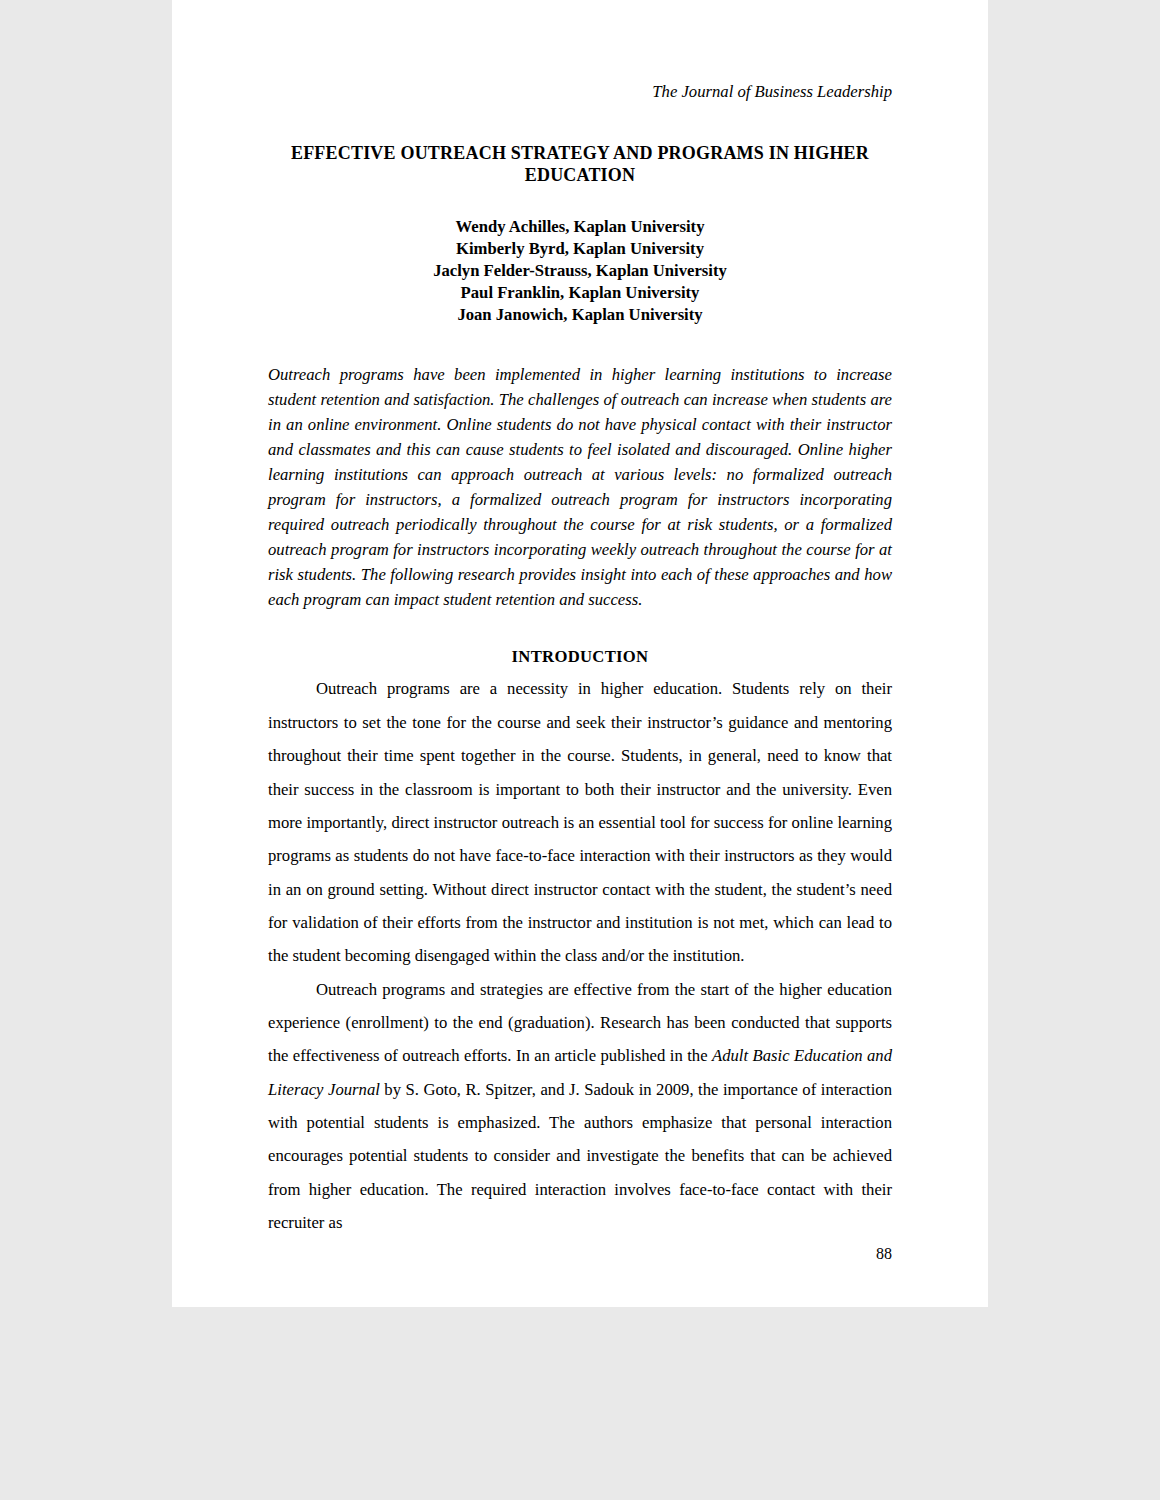The Journal of Business Leadership
EFFECTIVE OUTREACH STRATEGY AND PROGRAMS IN HIGHER EDUCATION
Wendy Achilles, Kaplan University
Kimberly Byrd, Kaplan University
Jaclyn Felder-Strauss, Kaplan University
Paul Franklin, Kaplan University
Joan Janowich, Kaplan University
Outreach programs have been implemented in higher learning institutions to increase student retention and satisfaction. The challenges of outreach can increase when students are in an online environment. Online students do not have physical contact with their instructor and classmates and this can cause students to feel isolated and discouraged. Online higher learning institutions can approach outreach at various levels: no formalized outreach program for instructors, a formalized outreach program for instructors incorporating required outreach periodically throughout the course for at risk students, or a formalized outreach program for instructors incorporating weekly outreach throughout the course for at risk students. The following research provides insight into each of these approaches and how each program can impact student retention and success.
INTRODUCTION
Outreach programs are a necessity in higher education. Students rely on their instructors to set the tone for the course and seek their instructor’s guidance and mentoring throughout their time spent together in the course. Students, in general, need to know that their success in the classroom is important to both their instructor and the university. Even more importantly, direct instructor outreach is an essential tool for success for online learning programs as students do not have face-to-face interaction with their instructors as they would in an on ground setting. Without direct instructor contact with the student, the student’s need for validation of their efforts from the instructor and institution is not met, which can lead to the student becoming disengaged within the class and/or the institution.
Outreach programs and strategies are effective from the start of the higher education experience (enrollment) to the end (graduation). Research has been conducted that supports the effectiveness of outreach efforts. In an article published in the Adult Basic Education and Literacy Journal by S. Goto, R. Spitzer, and J. Sadouk in 2009, the importance of interaction with potential students is emphasized. The authors emphasize that personal interaction encourages potential students to consider and investigate the benefits that can be achieved from higher education. The required interaction involves face-to-face contact with their recruiter as
88